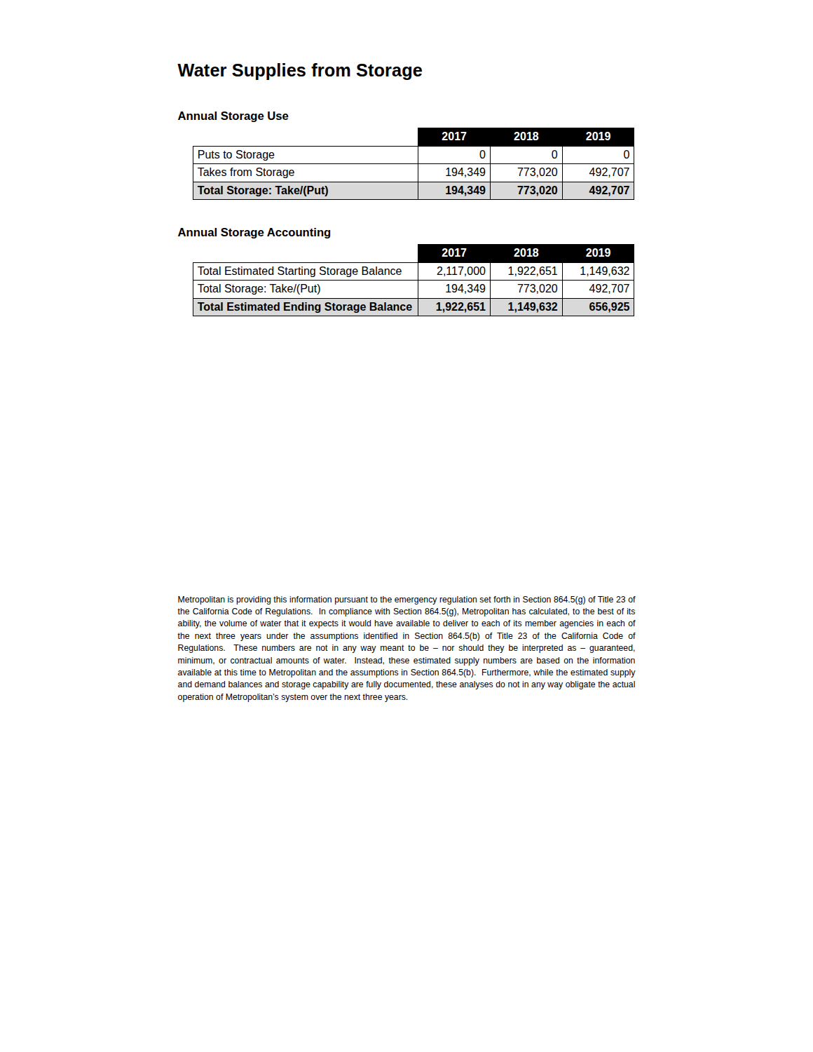Water Supplies from Storage
Annual Storage Use
| | 2017 | 2018 | 2019 |
| --- | --- | --- | --- |
| Puts to Storage | 0 | 0 | 0 |
| Takes from Storage | 194,349 | 773,020 | 492,707 |
| Total Storage: Take/(Put) | 194,349 | 773,020 | 492,707 |
Annual Storage Accounting
| | 2017 | 2018 | 2019 |
| --- | --- | --- | --- |
| Total Estimated Starting Storage Balance | 2,117,000 | 1,922,651 | 1,149,632 |
| Total Storage: Take/(Put) | 194,349 | 773,020 | 492,707 |
| Total Estimated Ending Storage Balance | 1,922,651 | 1,149,632 | 656,925 |
Metropolitan is providing this information pursuant to the emergency regulation set forth in Section 864.5(g) of Title 23 of the California Code of Regulations. In compliance with Section 864.5(g), Metropolitan has calculated, to the best of its ability, the volume of water that it expects it would have available to deliver to each of its member agencies in each of the next three years under the assumptions identified in Section 864.5(b) of Title 23 of the California Code of Regulations. These numbers are not in any way meant to be – nor should they be interpreted as – guaranteed, minimum, or contractual amounts of water. Instead, these estimated supply numbers are based on the information available at this time to Metropolitan and the assumptions in Section 864.5(b). Furthermore, while the estimated supply and demand balances and storage capability are fully documented, these analyses do not in any way obligate the actual operation of Metropolitan’s system over the next three years.